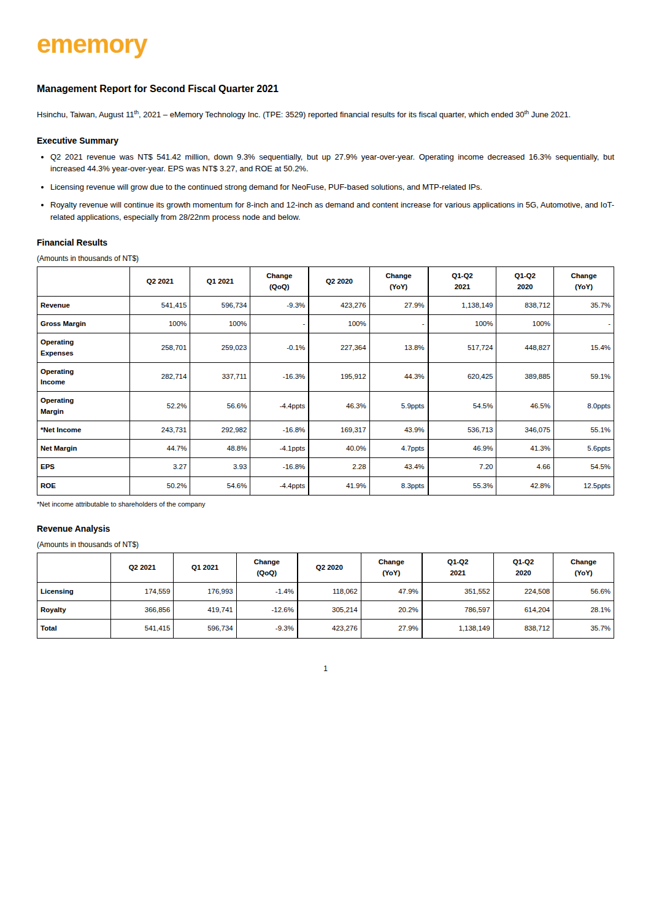ememory
Management Report for Second Fiscal Quarter 2021
Hsinchu, Taiwan, August 11th, 2021 – eMemory Technology Inc. (TPE: 3529) reported financial results for its fiscal quarter, which ended 30th June 2021.
Executive Summary
Q2 2021 revenue was NT$ 541.42 million, down 9.3% sequentially, but up 27.9% year-over-year. Operating income decreased 16.3% sequentially, but increased 44.3% year-over-year. EPS was NT$ 3.27, and ROE at 50.2%.
Licensing revenue will grow due to the continued strong demand for NeoFuse, PUF-based solutions, and MTP-related IPs.
Royalty revenue will continue its growth momentum for 8-inch and 12-inch as demand and content increase for various applications in 5G, Automotive, and IoT-related applications, especially from 28/22nm process node and below.
Financial Results
(Amounts in thousands of NT$)
| | Q2 2021 | Q1 2021 | Change (QoQ) | Q2 2020 | Change (YoY) | Q1-Q2 2021 | Q1-Q2 2020 | Change (YoY) |
| --- | --- | --- | --- | --- | --- | --- | --- | --- |
| Revenue | 541,415 | 596,734 | -9.3% | 423,276 | 27.9% | 1,138,149 | 838,712 | 35.7% |
| Gross Margin | 100% | 100% | - | 100% | - | 100% | 100% | - |
| Operating Expenses | 258,701 | 259,023 | -0.1% | 227,364 | 13.8% | 517,724 | 448,827 | 15.4% |
| Operating Income | 282,714 | 337,711 | -16.3% | 195,912 | 44.3% | 620,425 | 389,885 | 59.1% |
| Operating Margin | 52.2% | 56.6% | -4.4ppts | 46.3% | 5.9ppts | 54.5% | 46.5% | 8.0ppts |
| *Net Income | 243,731 | 292,982 | -16.8% | 169,317 | 43.9% | 536,713 | 346,075 | 55.1% |
| Net Margin | 44.7% | 48.8% | -4.1ppts | 40.0% | 4.7ppts | 46.9% | 41.3% | 5.6ppts |
| EPS | 3.27 | 3.93 | -16.8% | 2.28 | 43.4% | 7.20 | 4.66 | 54.5% |
| ROE | 50.2% | 54.6% | -4.4ppts | 41.9% | 8.3ppts | 55.3% | 42.8% | 12.5ppts |
*Net income attributable to shareholders of the company
Revenue Analysis
(Amounts in thousands of NT$)
| | Q2 2021 | Q1 2021 | Change (QoQ) | Q2 2020 | Change (YoY) | Q1-Q2 2021 | Q1-Q2 2020 | Change (YoY) |
| --- | --- | --- | --- | --- | --- | --- | --- | --- |
| Licensing | 174,559 | 176,993 | -1.4% | 118,062 | 47.9% | 351,552 | 224,508 | 56.6% |
| Royalty | 366,856 | 419,741 | -12.6% | 305,214 | 20.2% | 786,597 | 614,204 | 28.1% |
| Total | 541,415 | 596,734 | -9.3% | 423,276 | 27.9% | 1,138,149 | 838,712 | 35.7% |
1